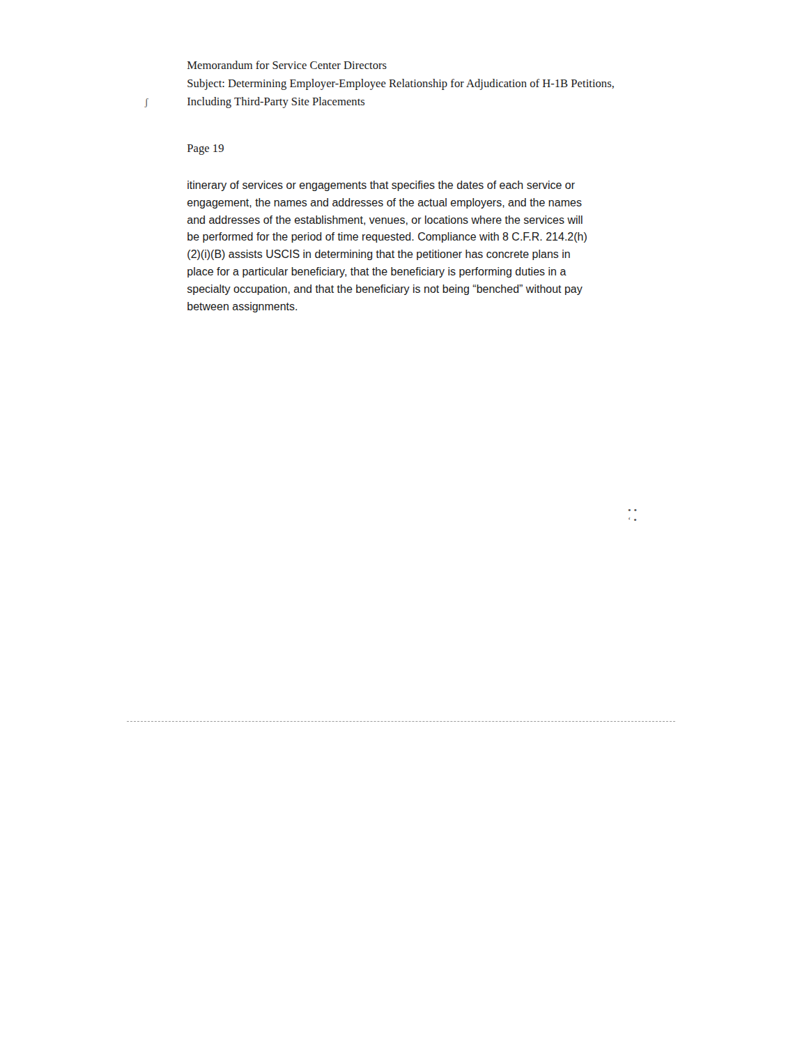ʃ
Memorandum for Service Center Directors
Subject: Determining Employer-Employee Relationship for Adjudication of H-1B Petitions,
Including Third-Party Site Placements
Page 19
itinerary of services or engagements that specifies the dates of each service or engagement, the names and addresses of the actual employers, and the names and addresses of the establishment, venues, or locations where the services will be performed for the period of time requested. Compliance with 8 C.F.R. 214.2(h)(2)(i)(B) assists USCIS in determining that the petitioner has concrete plans in place for a particular beneficiary, that the beneficiary is performing duties in a specialty occupation, and that the beneficiary is not being “benched” without pay between assignments.
• •
‘ •